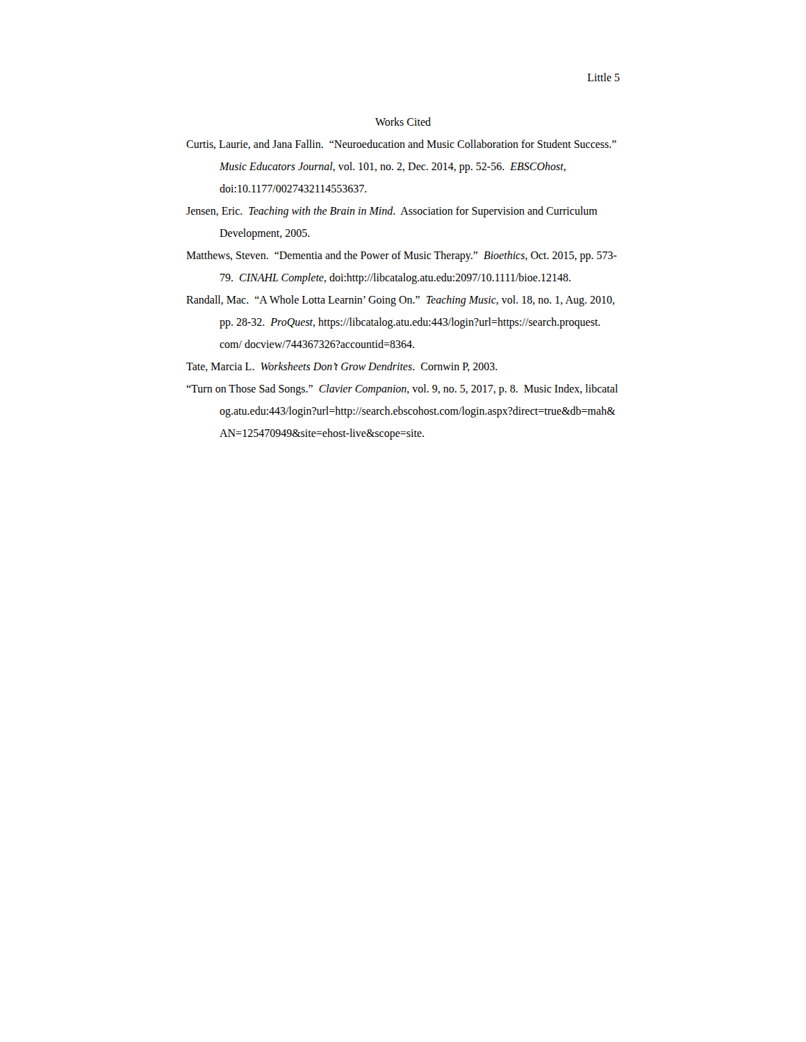Little 5
Works Cited
Curtis, Laurie, and Jana Fallin. “Neuroeducation and Music Collaboration for Student Success.” Music Educators Journal, vol. 101, no. 2, Dec. 2014, pp. 52-56. EBSCOhost, doi:10.1177/0027432114553637.
Jensen, Eric. Teaching with the Brain in Mind. Association for Supervision and Curriculum Development, 2005.
Matthews, Steven. “Dementia and the Power of Music Therapy.” Bioethics, Oct. 2015, pp. 573-79. CINAHL Complete, doi:http://libcatalog.atu.edu:2097/10.1111/bioe.12148.
Randall, Mac. “A Whole Lotta Learnin’ Going On.” Teaching Music, vol. 18, no. 1, Aug. 2010, pp. 28-32. ProQuest, https://libcatalog.atu.edu:443/login?url=https://search.proquest. com/ docview/744367326?accountid=8364.
Tate, Marcia L. Worksheets Don’t Grow Dendrites. Cornwin P, 2003.
“Turn on Those Sad Songs.” Clavier Companion, vol. 9, no. 5, 2017, p. 8. Music Index, libcatalog.atu.edu:443/login?url=http://search.ebscohost.com/login.aspx?direct=true&db=mah&AN=125470949&site=ehost-live&scope=site.